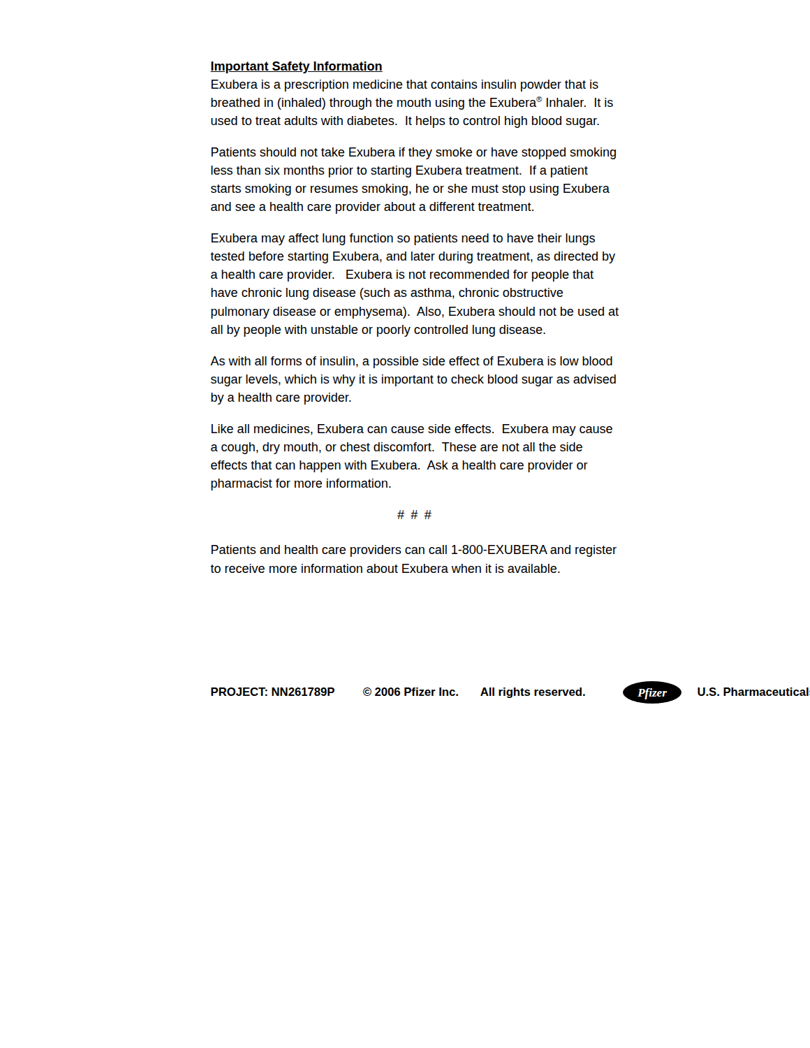Important Safety Information
Exubera is a prescription medicine that contains insulin powder that is breathed in (inhaled) through the mouth using the Exubera® Inhaler. It is used to treat adults with diabetes. It helps to control high blood sugar.
Patients should not take Exubera if they smoke or have stopped smoking less than six months prior to starting Exubera treatment. If a patient starts smoking or resumes smoking, he or she must stop using Exubera and see a health care provider about a different treatment.
Exubera may affect lung function so patients need to have their lungs tested before starting Exubera, and later during treatment, as directed by a health care provider. Exubera is not recommended for people that have chronic lung disease (such as asthma, chronic obstructive pulmonary disease or emphysema). Also, Exubera should not be used at all by people with unstable or poorly controlled lung disease.
As with all forms of insulin, a possible side effect of Exubera is low blood sugar levels, which is why it is important to check blood sugar as advised by a health care provider.
Like all medicines, Exubera can cause side effects. Exubera may cause a cough, dry mouth, or chest discomfort. These are not all the side effects that can happen with Exubera. Ask a health care provider or pharmacist for more information.
# # #
Patients and health care providers can call 1-800-EXUBERA and register to receive more information about Exubera when it is available.
PROJECT: NN261789P © 2006 Pfizer Inc. All rights reserved. Pfizer U.S. Pharmaceuticals